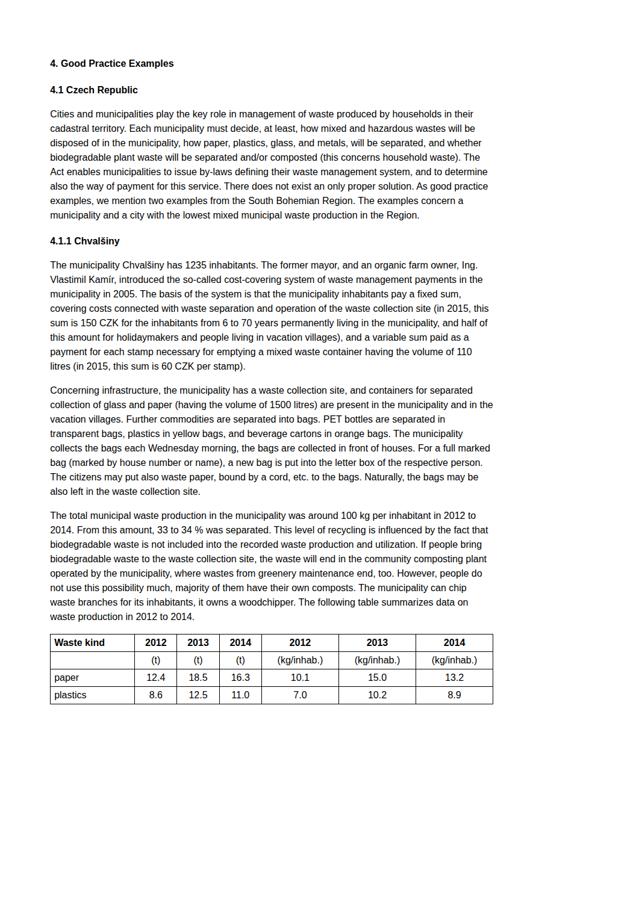4. Good Practice Examples
4.1 Czech Republic
Cities and municipalities play the key role in management of waste produced by households in their cadastral territory. Each municipality must decide, at least, how mixed and hazardous wastes will be disposed of in the municipality, how paper, plastics, glass, and metals, will be separated, and whether biodegradable plant waste will be separated and/or composted (this concerns household waste). The Act enables municipalities to issue by-laws defining their waste management system, and to determine also the way of payment for this service. There does not exist an only proper solution. As good practice examples, we mention two examples from the South Bohemian Region. The examples concern a municipality and a city with the lowest mixed municipal waste production in the Region.
4.1.1 Chvalšiny
The municipality Chvalšiny has 1235 inhabitants. The former mayor, and an organic farm owner, Ing. Vlastimil Kamír, introduced the so-called cost-covering system of waste management payments in the municipality in 2005. The basis of the system is that the municipality inhabitants pay a fixed sum, covering costs connected with waste separation and operation of the waste collection site (in 2015, this sum is 150 CZK for the inhabitants from 6 to 70 years permanently living in the municipality, and half of this amount for holidaymakers and people living in vacation villages), and a variable sum paid as a payment for each stamp necessary for emptying a mixed waste container having the volume of 110 litres (in 2015, this sum is 60 CZK per stamp).
Concerning infrastructure, the municipality has a waste collection site, and containers for separated collection of glass and paper (having the volume of 1500 litres) are present in the municipality and in the vacation villages. Further commodities are separated into bags. PET bottles are separated in transparent bags, plastics in yellow bags, and beverage cartons in orange bags. The municipality collects the bags each Wednesday morning, the bags are collected in front of houses. For a full marked bag (marked by house number or name), a new bag is put into the letter box of the respective person. The citizens may put also waste paper, bound by a cord, etc. to the bags. Naturally, the bags may be also left in the waste collection site.
The total municipal waste production in the municipality was around 100 kg per inhabitant in 2012 to 2014. From this amount, 33 to 34 % was separated. This level of recycling is influenced by the fact that biodegradable waste is not included into the recorded waste production and utilization. If people bring biodegradable waste to the waste collection site, the waste will end in the community composting plant operated by the municipality, where wastes from greenery maintenance end, too. However, people do not use this possibility much, majority of them have their own composts. The municipality can chip waste branches for its inhabitants, it owns a woodchipper. The following table summarizes data on waste production in 2012 to 2014.
| Waste kind | 2012 | 2013 | 2014 | 2012 | 2013 | 2014 |
| --- | --- | --- | --- | --- | --- | --- |
| | (t) | (t) | (t) | (kg/inhab.) | (kg/inhab.) | (kg/inhab.) |
| paper | 12.4 | 18.5 | 16.3 | 10.1 | 15.0 | 13.2 |
| plastics | 8.6 | 12.5 | 11.0 | 7.0 | 10.2 | 8.9 |